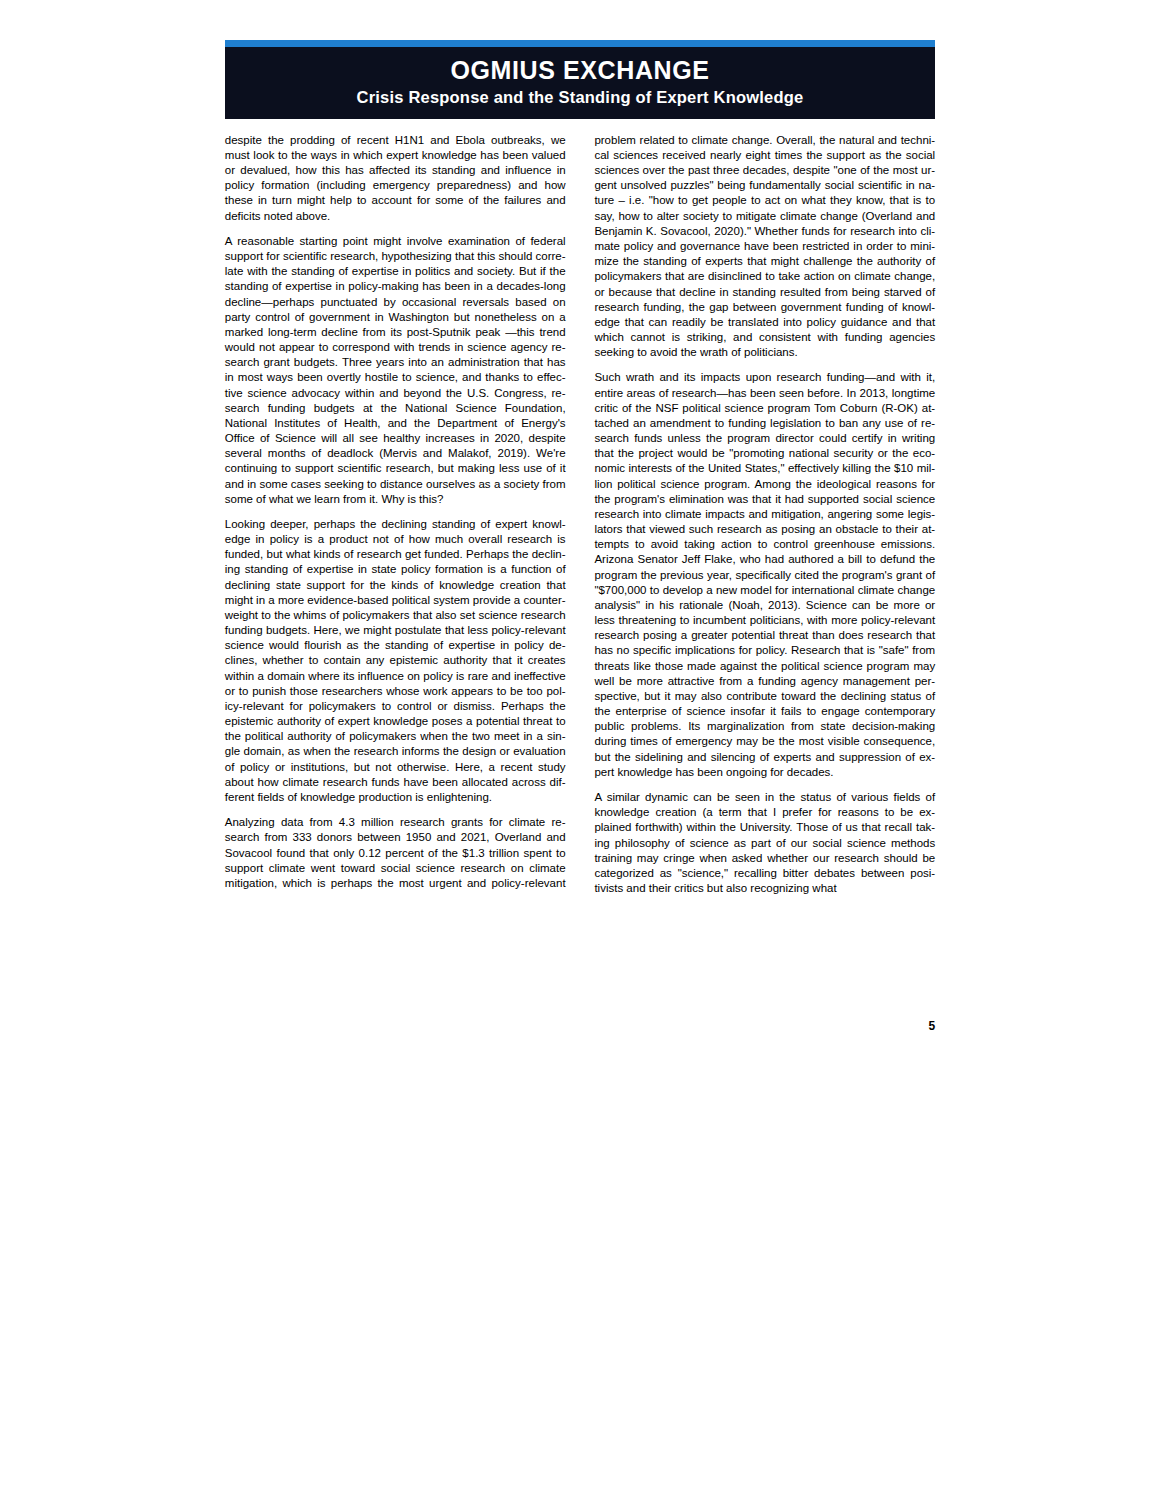OGMIUS EXCHANGE
Crisis Response and the Standing of Expert Knowledge
despite the prodding of recent H1N1 and Ebola outbreaks, we must look to the ways in which expert knowledge has been valued or devalued, how this has affected its standing and influence in policy formation (including emergency preparedness) and how these in turn might help to account for some of the failures and deficits noted above.
A reasonable starting point might involve examination of federal support for scientific research, hypothesizing that this should correlate with the standing of expertise in politics and society. But if the standing of expertise in policy-making has been in a decades-long decline—perhaps punctuated by occasional reversals based on party control of government in Washington but nonetheless on a marked long-term decline from its post-Sputnik peak —this trend would not appear to correspond with trends in science agency research grant budgets. Three years into an administration that has in most ways been overtly hostile to science, and thanks to effective science advocacy within and beyond the U.S. Congress, research funding budgets at the National Science Foundation, National Institutes of Health, and the Department of Energy's Office of Science will all see healthy increases in 2020, despite several months of deadlock (Mervis and Malakof, 2019). We're continuing to support scientific research, but making less use of it and in some cases seeking to distance ourselves as a society from some of what we learn from it. Why is this?
Looking deeper, perhaps the declining standing of expert knowledge in policy is a product not of how much overall research is funded, but what kinds of research get funded. Perhaps the declining standing of expertise in state policy formation is a function of declining state support for the kinds of knowledge creation that might in a more evidence-based political system provide a counterweight to the whims of policymakers that also set science research funding budgets. Here, we might postulate that less policy-relevant science would flourish as the standing of expertise in policy declines, whether to contain any epistemic authority that it creates within a domain where its influence on policy is rare and ineffective or to punish those researchers whose work appears to be too policy-relevant for policymakers to control or dismiss. Perhaps the epistemic authority of expert knowledge poses a potential threat to the political authority of policymakers when the two meet in a single domain, as when the research informs the design or evaluation of policy or institutions, but not otherwise. Here, a recent study about how climate research funds have been allocated across different fields of knowledge production is enlightening.
Analyzing data from 4.3 million research grants for climate research from 333 donors between 1950 and 2021, Overland and Sovacool found that only 0.12 percent of the $1.3 trillion spent to support climate went toward social science research on climate mitigation, which is perhaps the most urgent and policy-relevant problem related to climate change. Overall, the natural and technical sciences received nearly eight times the support as the social sciences over the past three decades, despite "one of the most urgent unsolved puzzles" being fundamentally social scientific in nature – i.e. "how to get people to act on what they know, that is to say, how to alter society to mitigate climate change (Overland and Benjamin K. Sovacool, 2020)." Whether funds for research into climate policy and governance have been restricted in order to minimize the standing of experts that might challenge the authority of policymakers that are disinclined to take action on climate change, or because that decline in standing resulted from being starved of research funding, the gap between government funding of knowledge that can readily be translated into policy guidance and that which cannot is striking, and consistent with funding agencies seeking to avoid the wrath of politicians.
Such wrath and its impacts upon research funding—and with it, entire areas of research—has been seen before. In 2013, longtime critic of the NSF political science program Tom Coburn (R-OK) attached an amendment to funding legislation to ban any use of research funds unless the program director could certify in writing that the project would be "promoting national security or the economic interests of the United States," effectively killing the $10 million political science program. Among the ideological reasons for the program's elimination was that it had supported social science research into climate impacts and mitigation, angering some legislators that viewed such research as posing an obstacle to their attempts to avoid taking action to control greenhouse emissions. Arizona Senator Jeff Flake, who had authored a bill to defund the program the previous year, specifically cited the program's grant of "$700,000 to develop a new model for international climate change analysis" in his rationale (Noah, 2013). Science can be more or less threatening to incumbent politicians, with more policy-relevant research posing a greater potential threat than does research that has no specific implications for policy. Research that is "safe" from threats like those made against the political science program may well be more attractive from a funding agency management perspective, but it may also contribute toward the declining status of the enterprise of science insofar it fails to engage contemporary public problems. Its marginalization from state decision-making during times of emergency may be the most visible consequence, but the sidelining and silencing of experts and suppression of expert knowledge has been ongoing for decades.
A similar dynamic can be seen in the status of various fields of knowledge creation (a term that I prefer for reasons to be explained forthwith) within the University. Those of us that recall taking philosophy of science as part of our social science methods training may cringe when asked whether our research should be categorized as "science," recalling bitter debates between positivists and their critics but also recognizing what
5